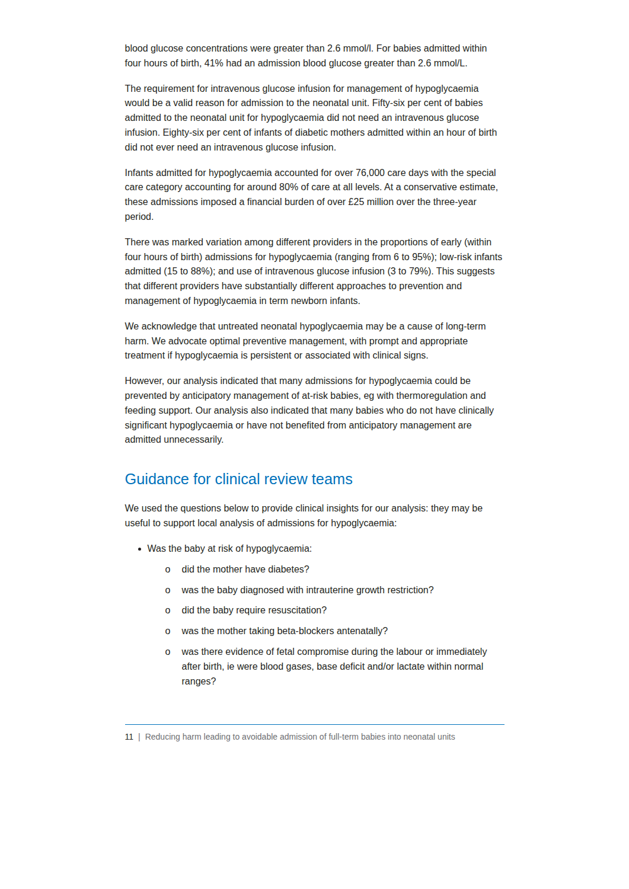blood glucose concentrations were greater than 2.6 mmol/l. For babies admitted within four hours of birth, 41% had an admission blood glucose greater than 2.6 mmol/L.
The requirement for intravenous glucose infusion for management of hypoglycaemia would be a valid reason for admission to the neonatal unit. Fifty-six per cent of babies admitted to the neonatal unit for hypoglycaemia did not need an intravenous glucose infusion. Eighty-six per cent of infants of diabetic mothers admitted within an hour of birth did not ever need an intravenous glucose infusion.
Infants admitted for hypoglycaemia accounted for over 76,000 care days with the special care category accounting for around 80% of care at all levels. At a conservative estimate, these admissions imposed a financial burden of over £25 million over the three-year period.
There was marked variation among different providers in the proportions of early (within four hours of birth) admissions for hypoglycaemia (ranging from 6 to 95%); low-risk infants admitted (15 to 88%); and use of intravenous glucose infusion (3 to 79%). This suggests that different providers have substantially different approaches to prevention and management of hypoglycaemia in term newborn infants.
We acknowledge that untreated neonatal hypoglycaemia may be a cause of long-term harm. We advocate optimal preventive management, with prompt and appropriate treatment if hypoglycaemia is persistent or associated with clinical signs.
However, our analysis indicated that many admissions for hypoglycaemia could be prevented by anticipatory management of at-risk babies, eg with thermoregulation and feeding support. Our analysis also indicated that many babies who do not have clinically significant hypoglycaemia or have not benefited from anticipatory management are admitted unnecessarily.
Guidance for clinical review teams
We used the questions below to provide clinical insights for our analysis: they may be useful to support local analysis of admissions for hypoglycaemia:
Was the baby at risk of hypoglycaemia:
did the mother have diabetes?
was the baby diagnosed with intrauterine growth restriction?
did the baby require resuscitation?
was the mother taking beta-blockers antenatally?
was there evidence of fetal compromise during the labour or immediately after birth, ie were blood gases, base deficit and/or lactate within normal ranges?
11|Reducing harm leading to avoidable admission of full-term babies into neonatal units